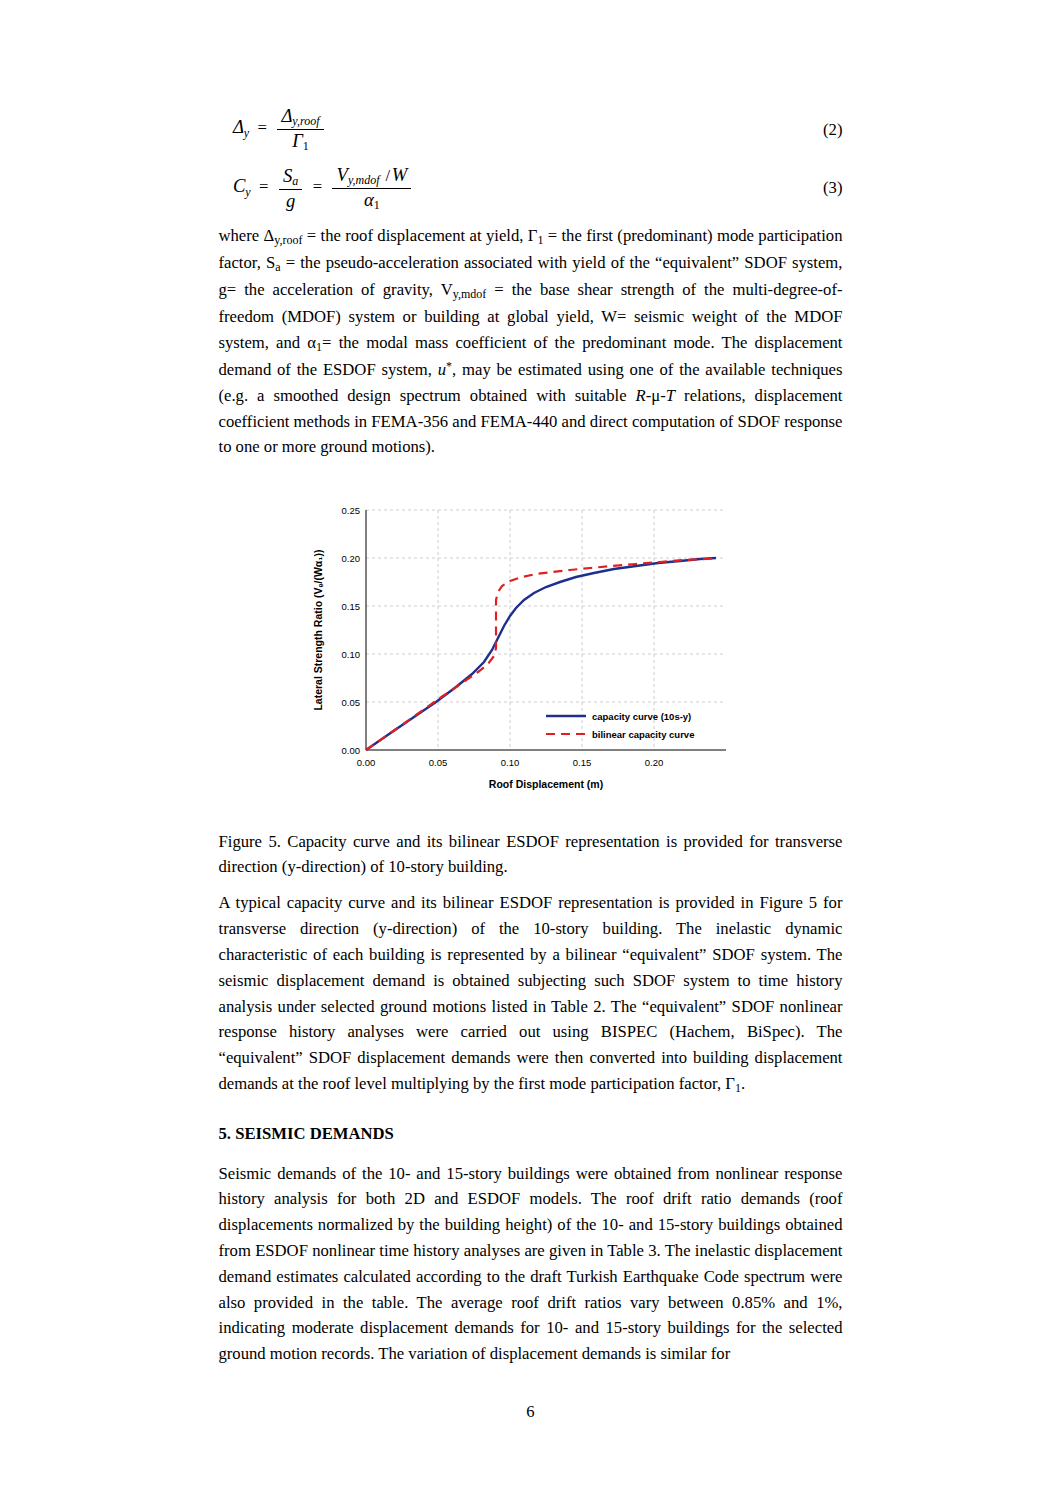Δy = Δy,roof Γ 1
(2)
Cy = Sa g = Vy,mdof /W α 1
(3)
where Δy,roof = the roof displacement at yield, Γ1 = the first (predominant) mode participation factor, Sa = the pseudo-acceleration associated with yield of the “equivalent” SDOF system, g= the acceleration of gravity, Vy,mdof = the base shear strength of the multi-degree-of-freedom (MDOF) system or building at global yield, W= seismic weight of the MDOF system, and α1= the modal mass coefficient of the predominant mode. The displacement demand of the ESDOF system, u*, may be estimated using one of the available techniques (e.g. a smoothed design spectrum obtained with suitable R-μ-T relations, displacement coefficient methods in FEMA-356 and FEMA-440 and direct computation of SDOF response to one or more ground motions).
0.25 0.20 0.15 0.10 0.05 0.00 0.00 0.05 0.10 0.15 0.20 Roof Displacement (m) Lateral Strength Ratio (Vₑ/(Wα₁)) capacity curve (10s-y) bilinear capacity curve
Figure 5. Capacity curve and its bilinear ESDOF representation is provided for transverse direction (y-direction) of 10-story building.
A typical capacity curve and its bilinear ESDOF representation is provided in Figure 5 for transverse direction (y-direction) of the 10-story building. The inelastic dynamic characteristic of each building is represented by a bilinear “equivalent” SDOF system. The seismic displacement demand is obtained subjecting such SDOF system to time history analysis under selected ground motions listed in Table 2. The “equivalent” SDOF nonlinear response history analyses were carried out using BISPEC (Hachem, BiSpec). The “equivalent” SDOF displacement demands were then converted into building displacement demands at the roof level multiplying by the first mode participation factor, Γ1.
5. SEISMIC DEMANDS
Seismic demands of the 10- and 15-story buildings were obtained from nonlinear response history analysis for both 2D and ESDOF models. The roof drift ratio demands (roof displacements normalized by the building height) of the 10- and 15-story buildings obtained from ESDOF nonlinear time history analyses are given in Table 3. The inelastic displacement demand estimates calculated according to the draft Turkish Earthquake Code spectrum were also provided in the table. The average roof drift ratios vary between 0.85% and 1%, indicating moderate displacement demands for 10- and 15-story buildings for the selected ground motion records. The variation of displacement demands is similar for
6